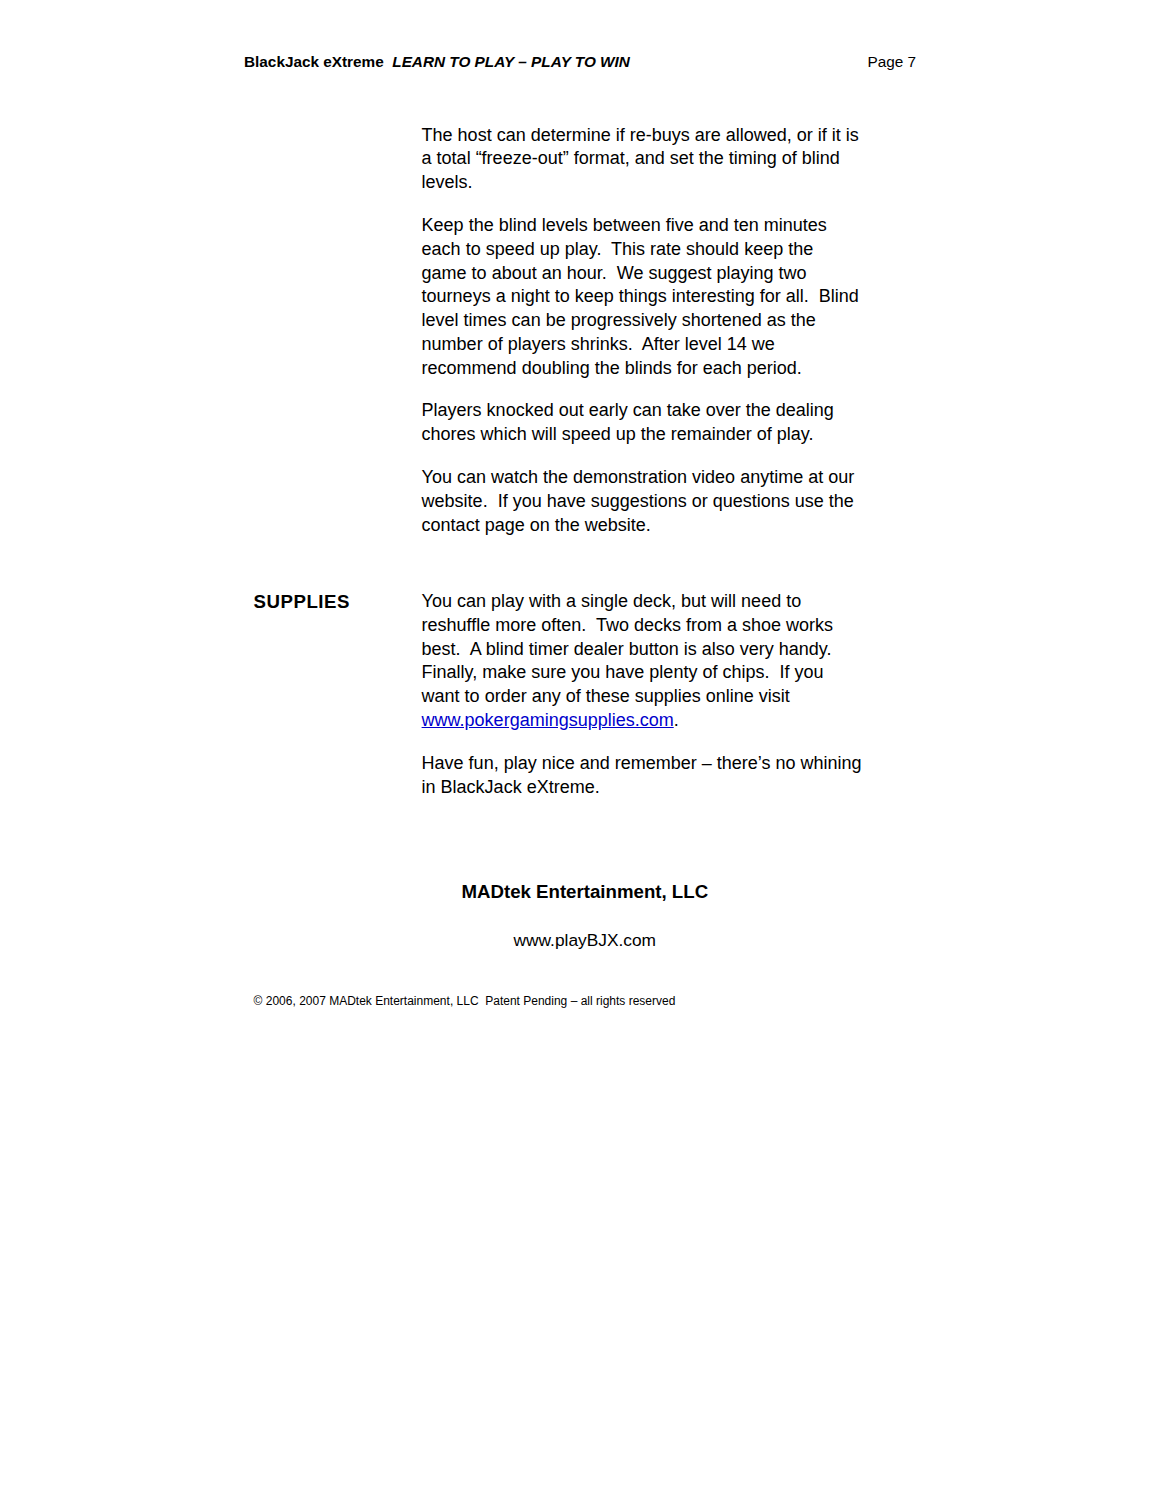BlackJack eXtreme LEARN TO PLAY – PLAY TO WIN
Page 7
The host can determine if re-buys are allowed, or if it is a total “freeze-out” format, and set the timing of blind levels.
Keep the blind levels between five and ten minutes each to speed up play. This rate should keep the game to about an hour. We suggest playing two tourneys a night to keep things interesting for all. Blind level times can be progressively shortened as the number of players shrinks. After level 14 we recommend doubling the blinds for each period.
Players knocked out early can take over the dealing chores which will speed up the remainder of play.
You can watch the demonstration video anytime at our website. If you have suggestions or questions use the contact page on the website.
SUPPLIES
You can play with a single deck, but will need to reshuffle more often. Two decks from a shoe works best. A blind timer dealer button is also very handy. Finally, make sure you have plenty of chips. If you want to order any of these supplies online visit www.pokergamingsupplies.com.
Have fun, play nice and remember – there’s no whining in BlackJack eXtreme.
MADtek Entertainment, LLC
www.playBJX.com
© 2006, 2007 MADtek Entertainment, LLC Patent Pending – all rights reserved